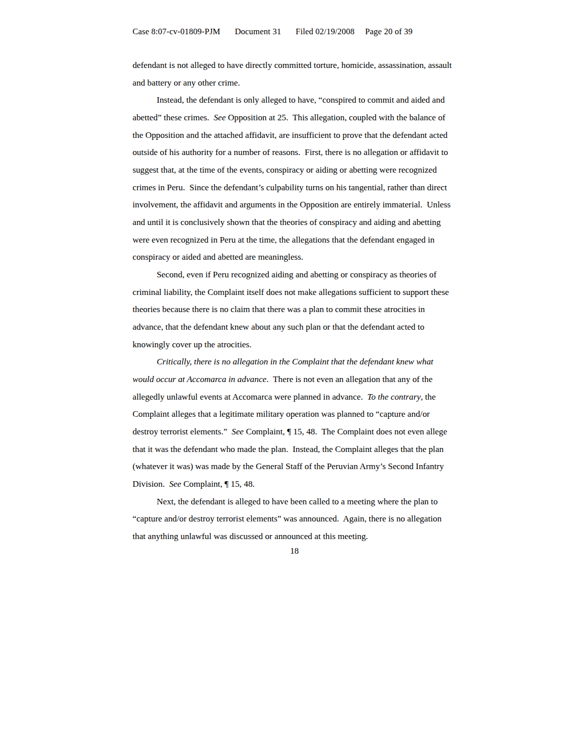Case 8:07-cv-01809-PJM Document 31 Filed 02/19/2008 Page 20 of 39
defendant is not alleged to have directly committed torture, homicide, assassination, assault and battery or any other crime.
Instead, the defendant is only alleged to have, “conspired to commit and aided and abetted” these crimes. See Opposition at 25. This allegation, coupled with the balance of the Opposition and the attached affidavit, are insufficient to prove that the defendant acted outside of his authority for a number of reasons. First, there is no allegation or affidavit to suggest that, at the time of the events, conspiracy or aiding or abetting were recognized crimes in Peru. Since the defendant’s culpability turns on his tangential, rather than direct involvement, the affidavit and arguments in the Opposition are entirely immaterial. Unless and until it is conclusively shown that the theories of conspiracy and aiding and abetting were even recognized in Peru at the time, the allegations that the defendant engaged in conspiracy or aided and abetted are meaningless.
Second, even if Peru recognized aiding and abetting or conspiracy as theories of criminal liability, the Complaint itself does not make allegations sufficient to support these theories because there is no claim that there was a plan to commit these atrocities in advance, that the defendant knew about any such plan or that the defendant acted to knowingly cover up the atrocities.
Critically, there is no allegation in the Complaint that the defendant knew what would occur at Accomarca in advance. There is not even an allegation that any of the allegedly unlawful events at Accomarca were planned in advance. To the contrary, the Complaint alleges that a legitimate military operation was planned to “capture and/or destroy terrorist elements.” See Complaint, ¶ 15, 48. The Complaint does not even allege that it was the defendant who made the plan. Instead, the Complaint alleges that the plan (whatever it was) was made by the General Staff of the Peruvian Army’s Second Infantry Division. See Complaint, ¶ 15, 48.
Next, the defendant is alleged to have been called to a meeting where the plan to “capture and/or destroy terrorist elements” was announced. Again, there is no allegation that anything unlawful was discussed or announced at this meeting.
18